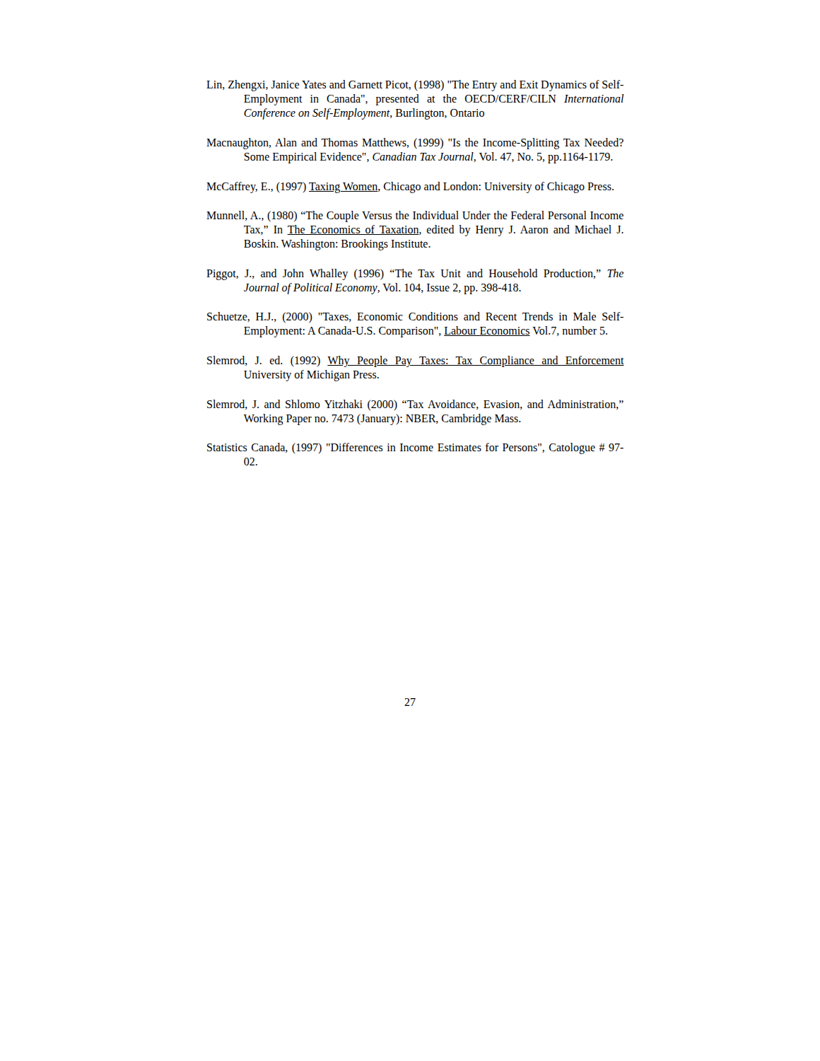Lin, Zhengxi, Janice Yates and Garnett Picot, (1998) "The Entry and Exit Dynamics of Self-Employment in Canada", presented at the OECD/CERF/CILN International Conference on Self-Employment, Burlington, Ontario
Macnaughton, Alan and Thomas Matthews, (1999) "Is the Income-Splitting Tax Needed? Some Empirical Evidence", Canadian Tax Journal, Vol. 47, No. 5, pp.1164-1179.
McCaffrey, E., (1997) Taxing Women, Chicago and London: University of Chicago Press.
Munnell, A., (1980) “The Couple Versus the Individual Under the Federal Personal Income Tax,” In The Economics of Taxation, edited by Henry J. Aaron and Michael J. Boskin. Washington: Brookings Institute.
Piggot, J., and John Whalley (1996) “The Tax Unit and Household Production,” The Journal of Political Economy, Vol. 104, Issue 2, pp. 398-418.
Schuetze, H.J., (2000) "Taxes, Economic Conditions and Recent Trends in Male Self-Employment: A Canada-U.S. Comparison", Labour Economics Vol.7, number 5.
Slemrod, J. ed. (1992) Why People Pay Taxes: Tax Compliance and Enforcement University of Michigan Press.
Slemrod, J. and Shlomo Yitzhaki (2000) “Tax Avoidance, Evasion, and Administration,” Working Paper no. 7473 (January): NBER, Cambridge Mass.
Statistics Canada, (1997) "Differences in Income Estimates for Persons", Catologue # 97-02.
27